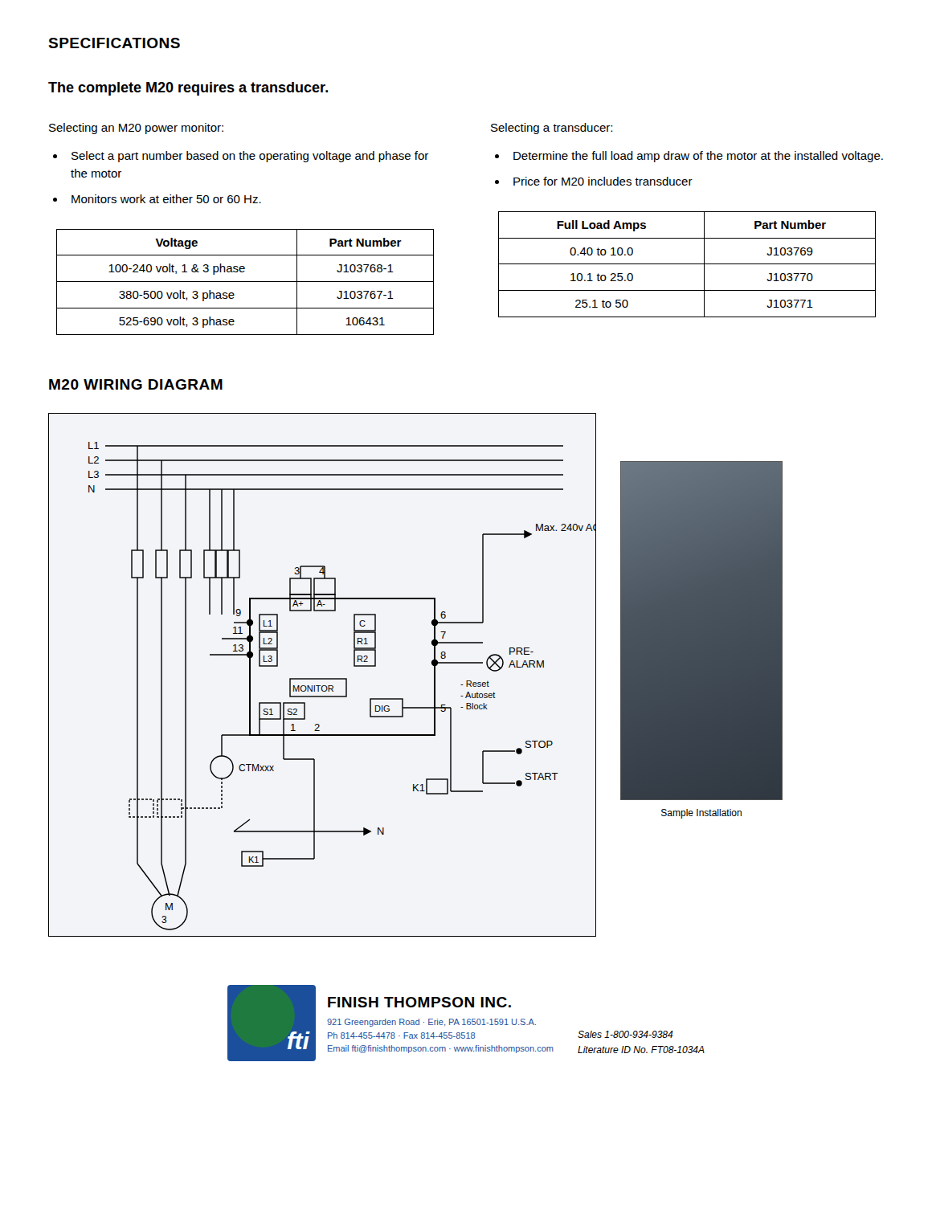SPECIFICATIONS
The complete M20 requires a transducer.
Selecting an M20 power monitor:
Select a part number based on the operating voltage and phase for the motor
Monitors work at either 50 or 60 Hz.
| Voltage | Part Number |
| --- | --- |
| 100-240 volt, 1 & 3 phase | J103768-1 |
| 380-500 volt, 3 phase | J103767-1 |
| 525-690 volt, 3 phase | 106431 |
Selecting a transducer:
Determine the full load amp draw of the motor at the installed voltage.
Price for M20 includes transducer
| Full Load Amps | Part Number |
| --- | --- |
| 0.40 to 10.0 | J103769 |
| 10.1 to 25.0 | J103770 |
| 25.1 to 50 | J103771 |
M20 WIRING DIAGRAM
L1 L2 L3 N 9 11 13 L1 L2 L3 3 4 A+ A- C R1 R2 6 7 8 MONITOR S1 S2 DIG 5 1 2 CTMxxx Max. 240v AC PRE- ALARM - Reset - Autoset - Block STOP START K1 N K1 M 3
Sample Installation
FINISH THOMPSON INC.
921 Greengarden Road · Erie, PA 16501-1591 U.S.A.
Ph 814-455-4478 · Fax 814-455-8518
Email fti@finishthompson.com · www.finishthompson.com
Sales 1-800-934-9384
Literature ID No. FT08-1034A